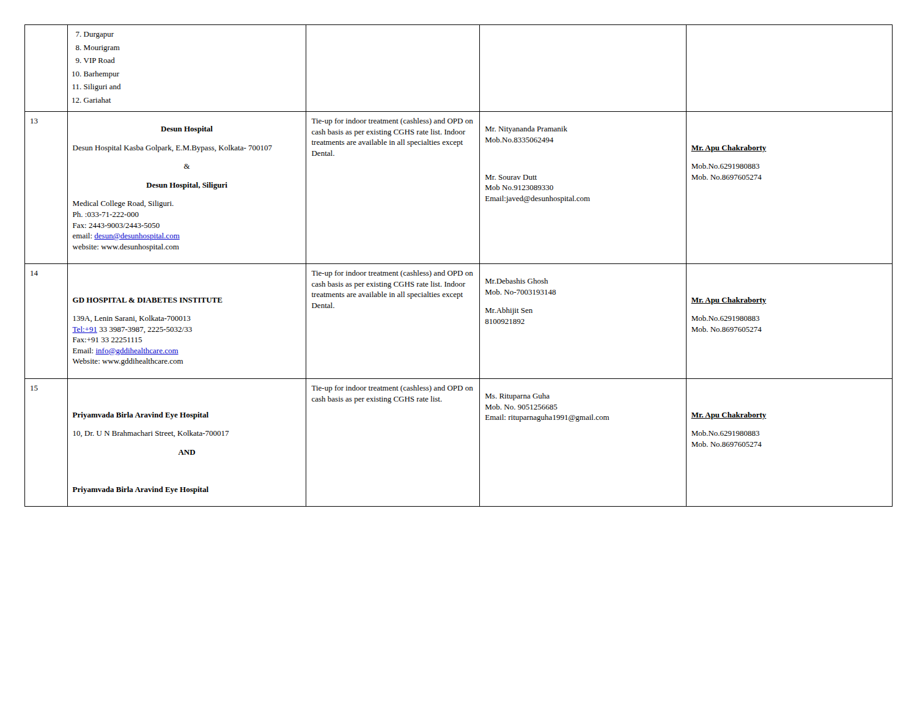| | Durgapur Mourigram VIP Road Barhempur Siliguri and Gariahat | | | |
| 13 | Desun Hospital Desun Hospital Kasba Golpark, E.M.Bypass, Kolkata- 700107 & Desun Hospital, Siliguri Medical College Road, Siliguri. Ph. :033-71-222-000 Fax: 2443-9003/2443-5050 email: desun@desunhospital.com website: www.desunhospital.com | Tie-up for indoor treatment (cashless) and OPD on cash basis as per existing CGHS rate list. Indoor treatments are available in all specialties except Dental. | Mr. Nityananda Pramanik Mob.No.8335062494 Mr. Sourav Dutt Mob No.9123089330 Email:javed@desunhospital.com | Mr. Apu Chakraborty Mob.No.6291980883 Mob. No.8697605274 |
| 14 | GD HOSPITAL & DIABETES INSTITUTE 139A, Lenin Sarani, Kolkata-700013 Tel:+91 33 3987-3987, 2225-5032/33 Fax:+91 33 22251115 Email: info@gddihealthcare.com Website: www.gddihealthcare.com | Tie-up for indoor treatment (cashless) and OPD on cash basis as per existing CGHS rate list. Indoor treatments are available in all specialties except Dental. | Mr.Debashis Ghosh Mob. No-7003193148 Mr.Abhijit Sen 8100921892 | Mr. Apu Chakraborty Mob.No.6291980883 Mob. No.8697605274 |
| 15 | Priyamvada Birla Aravind Eye Hospital 10, Dr. U N Brahmachari Street, Kolkata-700017 AND Priyamvada Birla Aravind Eye Hospital | Tie-up for indoor treatment (cashless) and OPD on cash basis as per existing CGHS rate list. | Ms. Rituparna Guha Mob. No. 9051256685 Email: rituparnaguha1991@gmail.com | Mr. Apu Chakraborty Mob.No.6291980883 Mob. No.8697605274 |